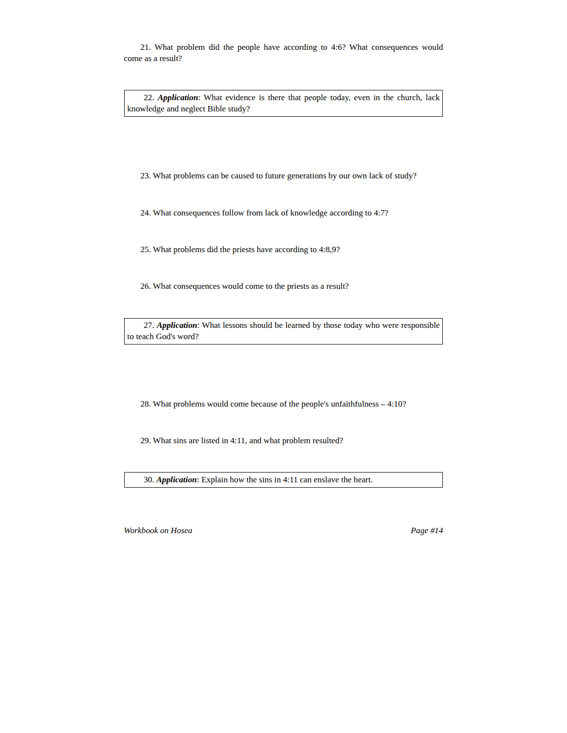21. What problem did the people have according to 4:6? What consequences would come as a result?
22. Application: What evidence is there that people today, even in the church, lack knowledge and neglect Bible study?
23. What problems can be caused to future generations by our own lack of study?
24. What consequences follow from lack of knowledge according to 4:7?
25. What problems did the priests have according to 4:8,9?
26. What consequences would come to the priests as a result?
27. Application: What lessons should be learned by those today who were responsible to teach God's word?
28. What problems would come because of the people's unfaithfulness – 4:10?
29. What sins are listed in 4:11, and what problem resulted?
30. Application: Explain how the sins in 4:11 can enslave the heart.
Workbook on Hosea
Page #14